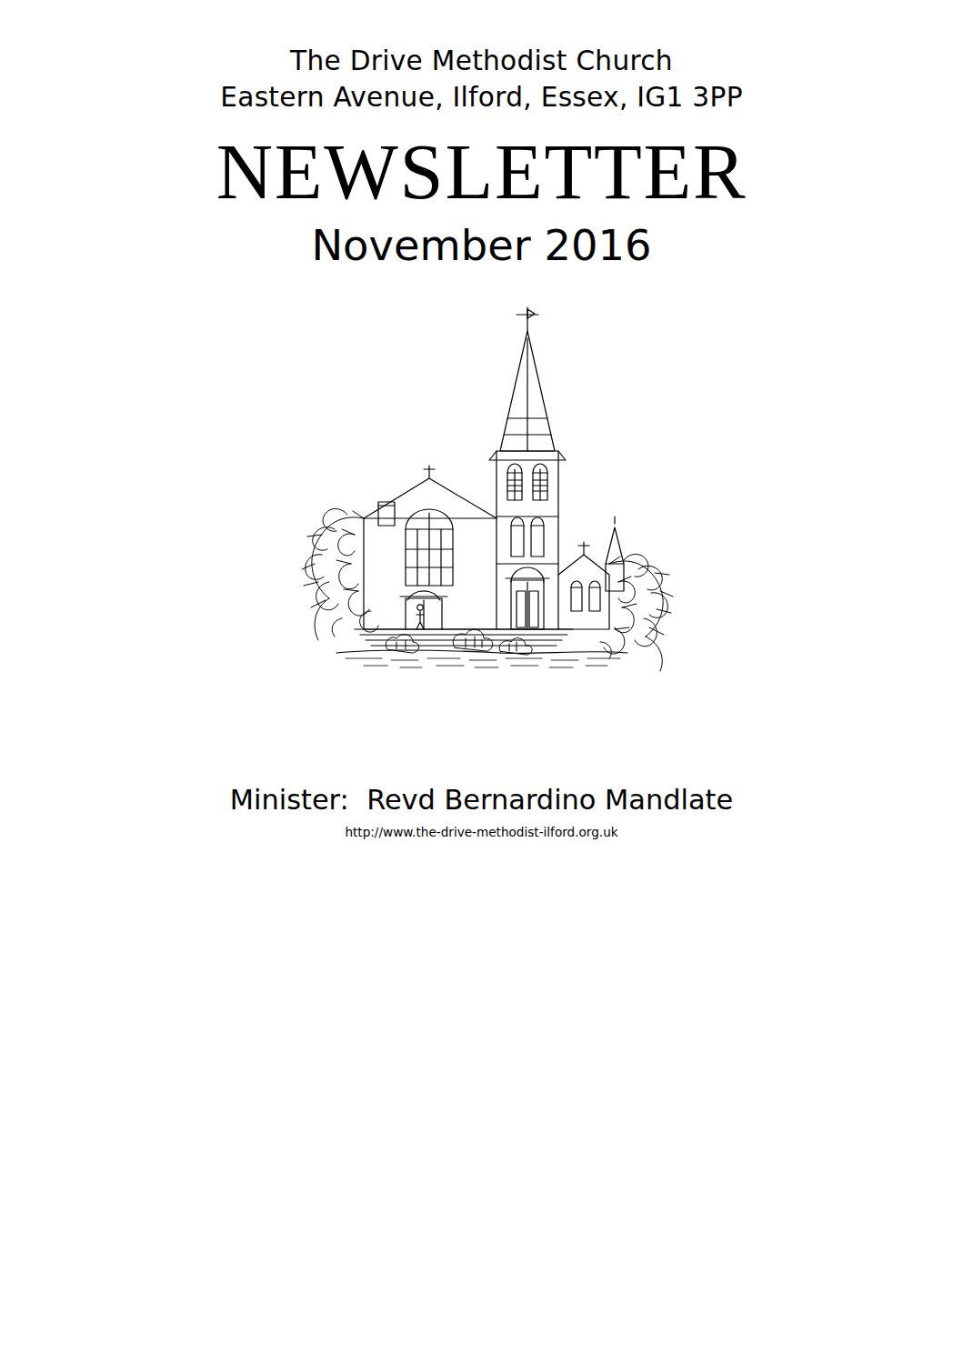The Drive Methodist Church Eastern Avenue, Ilford, Essex, IG1 3PP
Newsletter
November 2016
The Drive Methodist Church, Ilford — pen and ink illustration
Minister: Revd Bernardino Mandlate
http://www.the-drive-methodist-ilford.org.uk